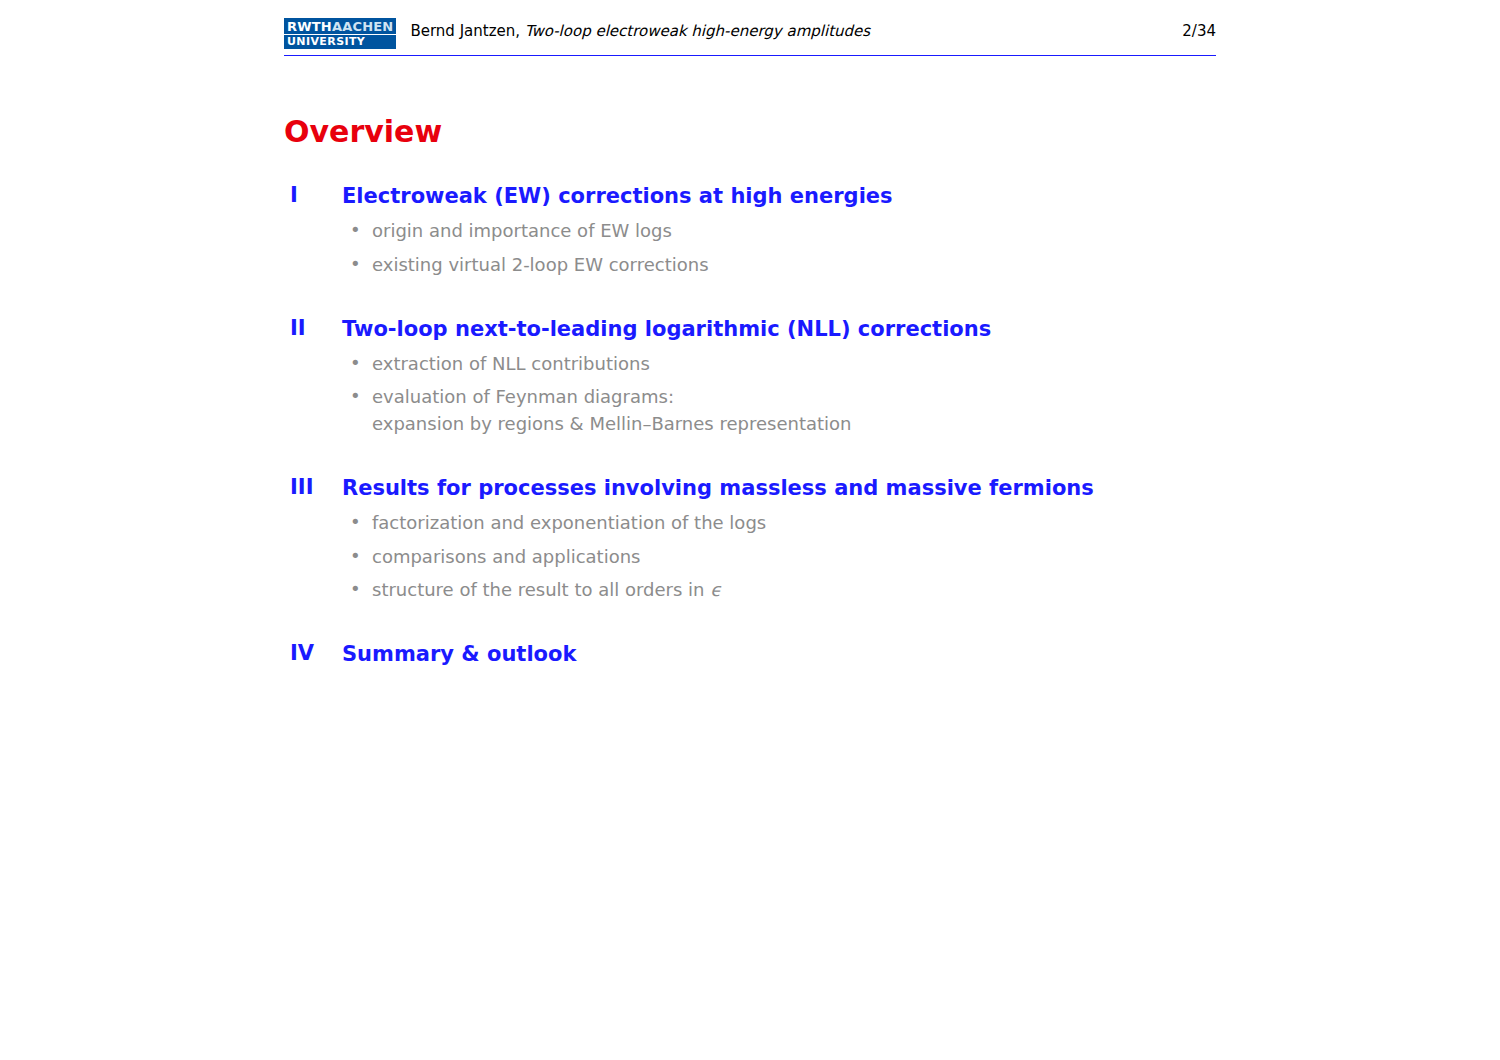RWTHAACHEN UNIVERSITY
Bernd Jantzen, Two-loop electroweak high-energy amplitudes
2/34
Overview
I
Electroweak (EW) corrections at high energies
origin and importance of EW logs
existing virtual 2-loop EW corrections
II
Two-loop next-to-leading logarithmic (NLL) corrections
extraction of NLL contributions
evaluation of Feynman diagrams: expansion by regions & Mellin–Barnes representation
III
Results for processes involving massless and massive fermions
factorization and exponentiation of the logs
comparisons and applications
structure of the result to all orders in ϵ
IV
Summary & outlook